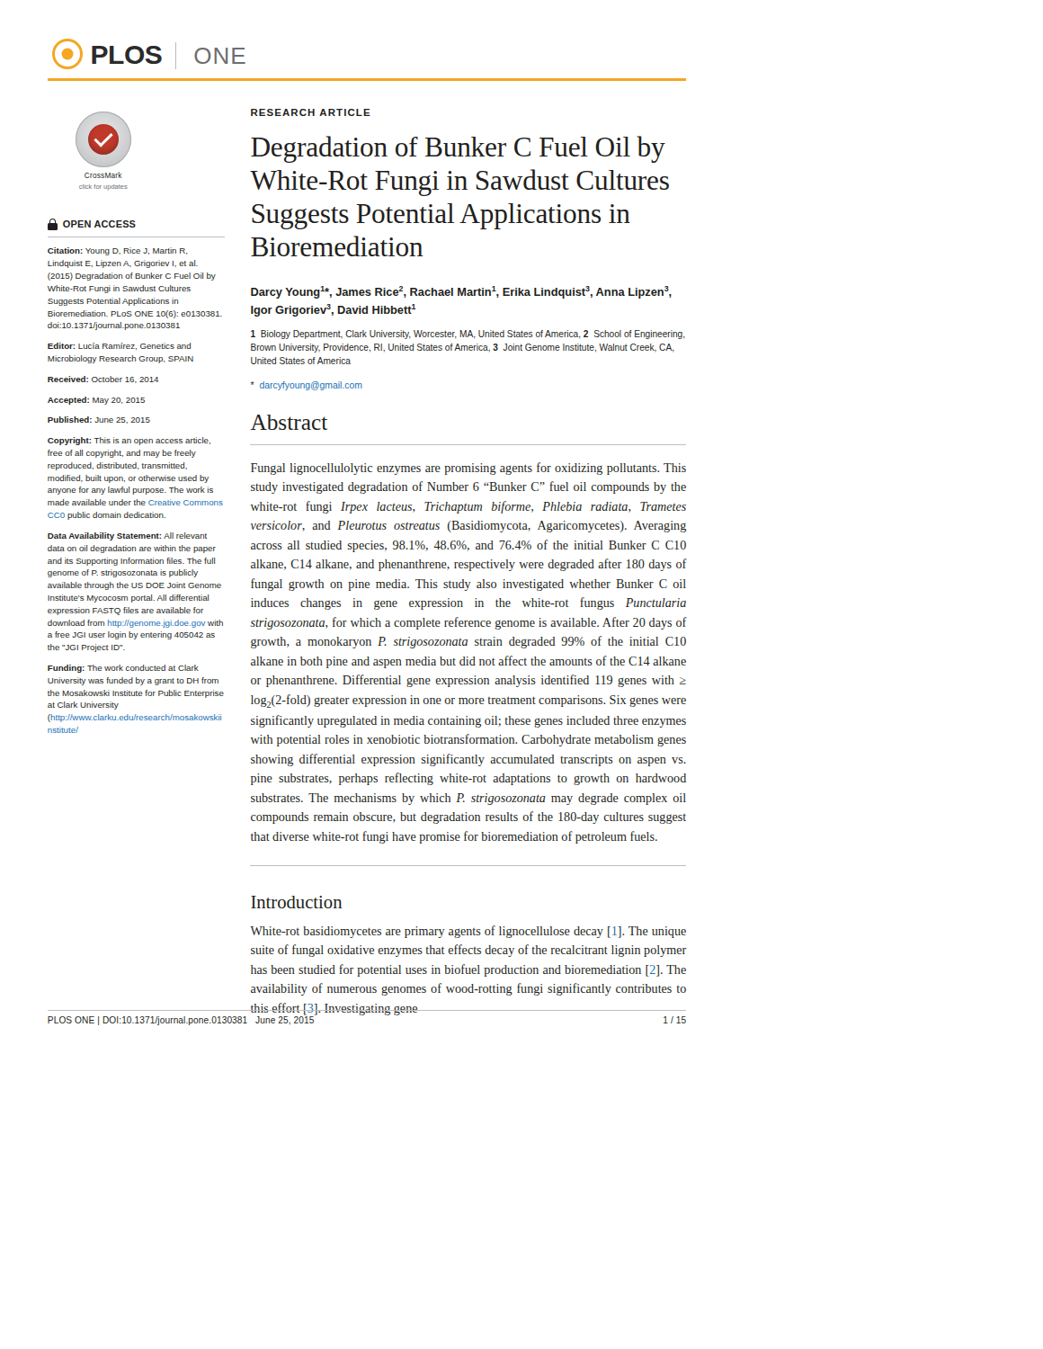PLOS
ONE
CrossMark
click for updates
OPEN ACCESS
Citation: Young D, Rice J, Martin R, Lindquist E, Lipzen A, Grigoriev I, et al. (2015) Degradation of Bunker C Fuel Oil by White-Rot Fungi in Sawdust Cultures Suggests Potential Applications in Bioremediation. PLoS ONE 10(6): e0130381. doi:10.1371/journal.pone.0130381
Editor: Lucía Ramírez, Genetics and Microbiology Research Group, SPAIN
Received: October 16, 2014
Accepted: May 20, 2015
Published: June 25, 2015
Copyright: This is an open access article, free of all copyright, and may be freely reproduced, distributed, transmitted, modified, built upon, or otherwise used by anyone for any lawful purpose. The work is made available under the Creative Commons CC0 public domain dedication.
Data Availability Statement: All relevant data on oil degradation are within the paper and its Supporting Information files. The full genome of P. strigosozonata is publicly available through the US DOE Joint Genome Institute's Mycocosm portal. All differential expression FASTQ files are available for download from http://genome.jgi.doe.gov with a free JGI user login by entering 405042 as the "JGI Project ID".
Funding: The work conducted at Clark University was funded by a grant to DH from the Mosakowski Institute for Public Enterprise at Clark University (http://www.clarku.edu/research/mosakowskiinstitute/
RESEARCH ARTICLE
Degradation of Bunker C Fuel Oil by White-Rot Fungi in Sawdust Cultures Suggests Potential Applications in Bioremediation
Darcy Young1*, James Rice2, Rachael Martin1, Erika Lindquist3, Anna Lipzen3, Igor Grigoriev3, David Hibbett1
1 Biology Department, Clark University, Worcester, MA, United States of America, 2 School of Engineering, Brown University, Providence, RI, United States of America, 3 Joint Genome Institute, Walnut Creek, CA, United States of America
*darcyfyoung@gmail.com
Abstract
Fungal lignocellulolytic enzymes are promising agents for oxidizing pollutants. This study investigated degradation of Number 6 “Bunker C” fuel oil compounds by the white-rot fungi Irpex lacteus, Trichaptum biforme, Phlebia radiata, Trametes versicolor, and Pleurotus ostreatus (Basidiomycota, Agaricomycetes). Averaging across all studied species, 98.1%, 48.6%, and 76.4% of the initial Bunker C C10 alkane, C14 alkane, and phenanthrene, respectively were degraded after 180 days of fungal growth on pine media. This study also investigated whether Bunker C oil induces changes in gene expression in the white-rot fungus Punctularia strigosozonata, for which a complete reference genome is available. After 20 days of growth, a monokaryon P. strigosozonata strain degraded 99% of the initial C10 alkane in both pine and aspen media but did not affect the amounts of the C14 alkane or phenanthrene. Differential gene expression analysis identified 119 genes with ≥ log2(2-fold) greater expression in one or more treatment comparisons. Six genes were significantly upregulated in media containing oil; these genes included three enzymes with potential roles in xenobiotic biotransformation. Carbohydrate metabolism genes showing differential expression significantly accumulated transcripts on aspen vs. pine substrates, perhaps reflecting white-rot adaptations to growth on hardwood substrates. The mechanisms by which P. strigosozonata may degrade complex oil compounds remain obscure, but degradation results of the 180-day cultures suggest that diverse white-rot fungi have promise for bioremediation of petroleum fuels.
Introduction
White-rot basidiomycetes are primary agents of lignocellulose decay [1]. The unique suite of fungal oxidative enzymes that effects decay of the recalcitrant lignin polymer has been studied for potential uses in biofuel production and bioremediation [2]. The availability of numerous genomes of wood-rotting fungi significantly contributes to this effort [3]. Investigating gene
PLOS ONE | DOI:10.1371/journal.pone.0130381 June 25, 2015
1 / 15